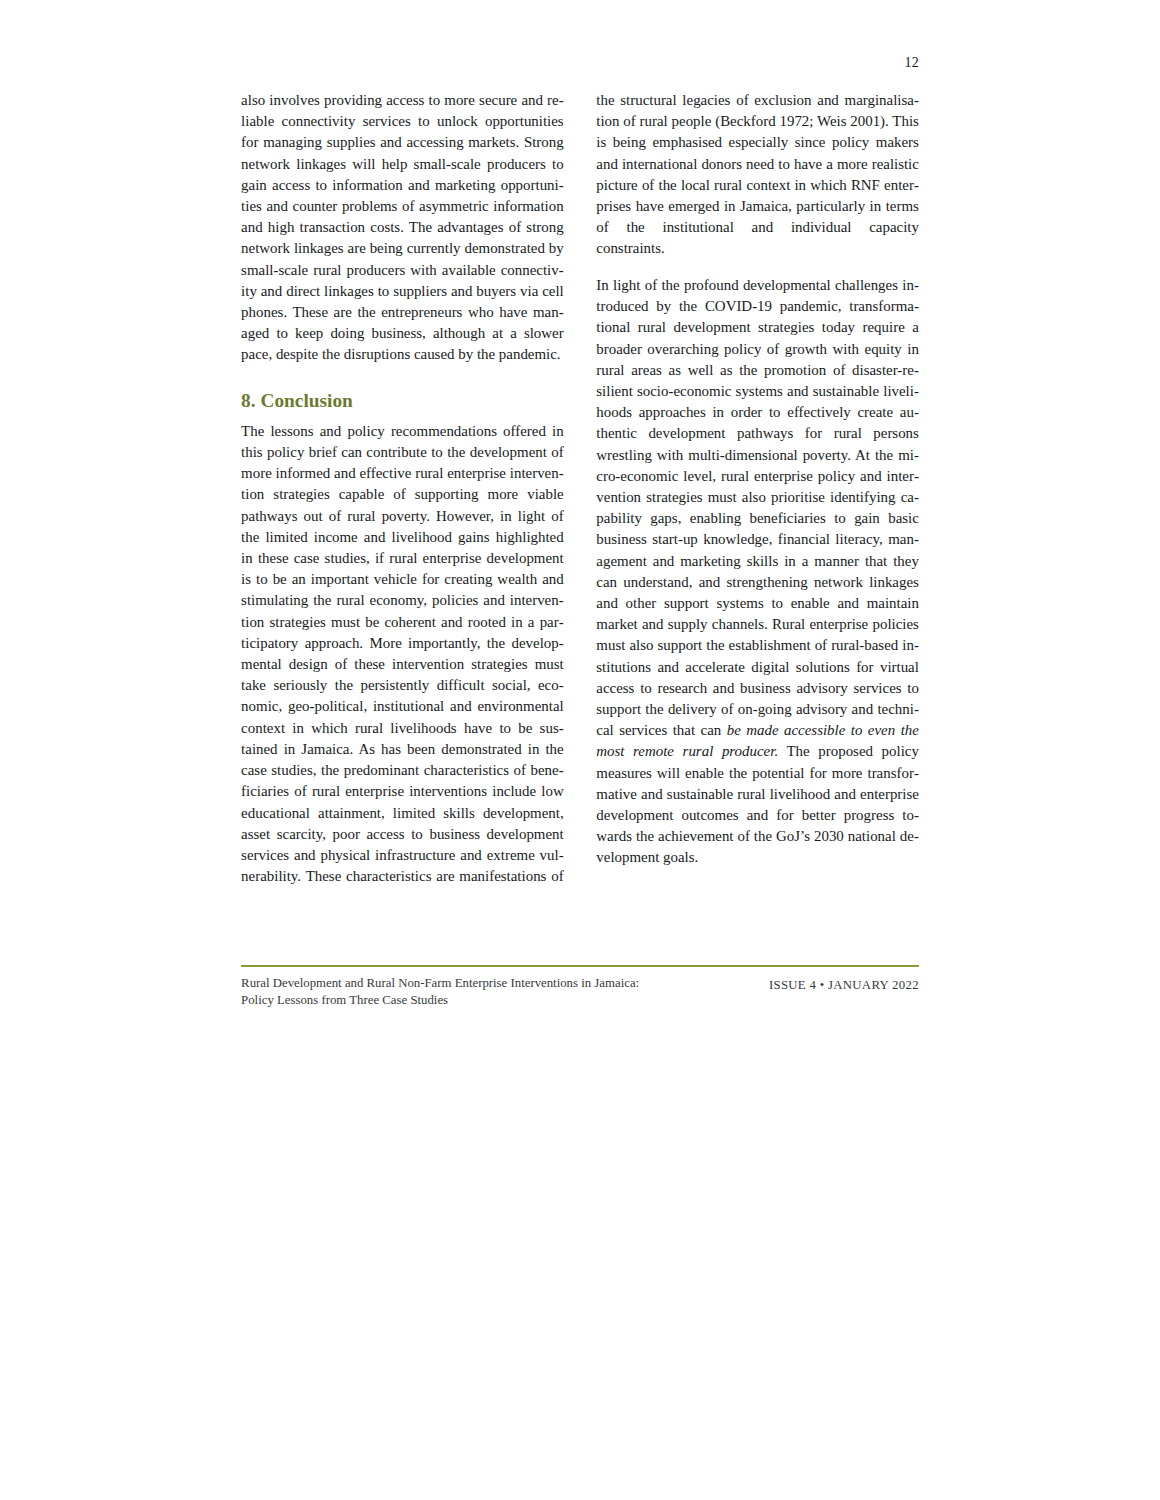12
also involves providing access to more secure and reliable connectivity services to unlock opportunities for managing supplies and accessing markets. Strong network linkages will help small-scale producers to gain access to information and marketing opportunities and counter problems of asymmetric information and high transaction costs. The advantages of strong network linkages are being currently demonstrated by small-scale rural producers with available connectivity and direct linkages to suppliers and buyers via cell phones. These are the entrepreneurs who have managed to keep doing business, although at a slower pace, despite the disruptions caused by the pandemic.
8. Conclusion
The lessons and policy recommendations offered in this policy brief can contribute to the development of more informed and effective rural enterprise intervention strategies capable of supporting more viable pathways out of rural poverty. However, in light of the limited income and livelihood gains highlighted in these case studies, if rural enterprise development is to be an important vehicle for creating wealth and stimulating the rural economy, policies and intervention strategies must be coherent and rooted in a participatory approach. More importantly, the developmental design of these intervention strategies must take seriously the persistently difficult social, economic, geo-political, institutional and environmental context in which rural livelihoods have to be sustained in Jamaica. As has been demonstrated in the case studies, the predominant characteristics of beneficiaries of rural enterprise interventions include low educational attainment, limited skills development, asset scarcity, poor access to business development services and physical infrastructure and extreme vulnerability. These characteristics are manifestations of the structural legacies of exclusion and marginalisation of rural people (Beckford 1972; Weis 2001). This is being emphasised especially since policy makers and international donors need to have a more realistic picture of the local rural context in which RNF enterprises have emerged in Jamaica, particularly in terms of the institutional and individual capacity constraints.
In light of the profound developmental challenges introduced by the COVID-19 pandemic, transformational rural development strategies today require a broader overarching policy of growth with equity in rural areas as well as the promotion of disaster-resilient socio-economic systems and sustainable livelihoods approaches in order to effectively create authentic development pathways for rural persons wrestling with multi-dimensional poverty. At the micro-economic level, rural enterprise policy and intervention strategies must also prioritise identifying capability gaps, enabling beneficiaries to gain basic business start-up knowledge, financial literacy, management and marketing skills in a manner that they can understand, and strengthening network linkages and other support systems to enable and maintain market and supply channels. Rural enterprise policies must also support the establishment of rural-based institutions and accelerate digital solutions for virtual access to research and business advisory services to support the delivery of on-going advisory and technical services that can be made accessible to even the most remote rural producer. The proposed policy measures will enable the potential for more transformative and sustainable rural livelihood and enterprise development outcomes and for better progress towards the achievement of the GoJ’s 2030 national development goals.
Rural Development and Rural Non-Farm Enterprise Interventions in Jamaica:
Policy Lessons from Three Case Studies
ISSUE 4 • JANUARY 2022